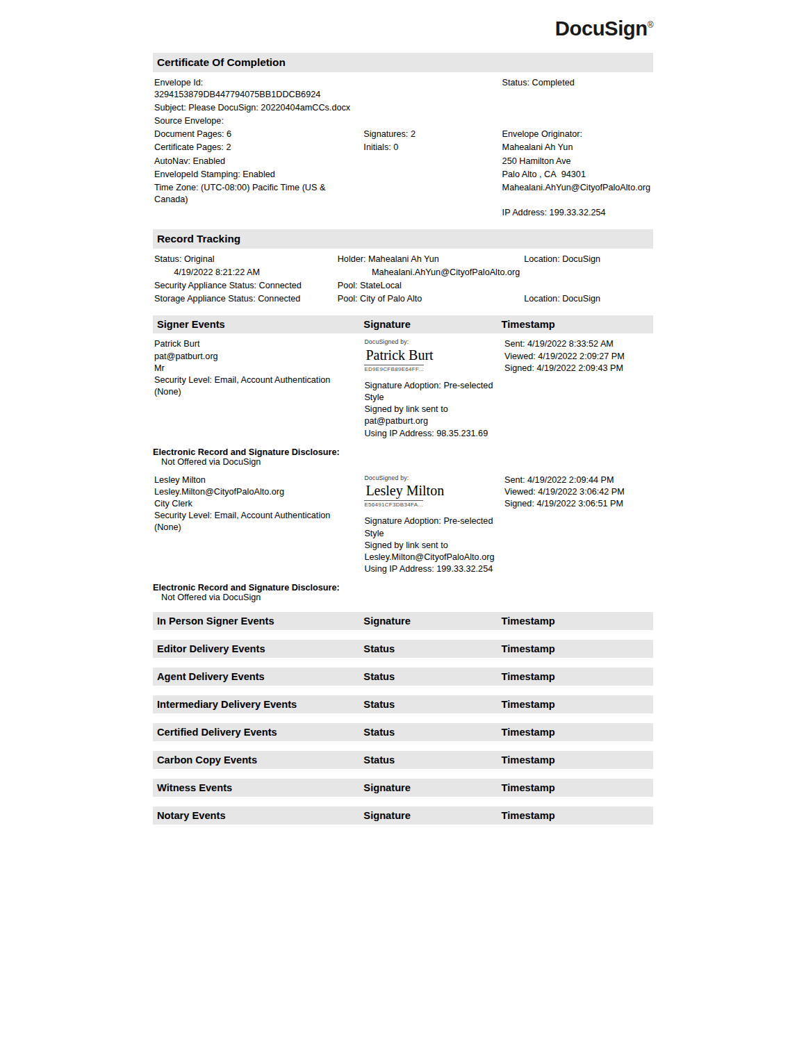DocuSign®
Certificate Of Completion
| Envelope Id: 3294153879DB447794075BB1DDCB6924 | | Status: Completed |
| Subject: Please DocuSign: 20220404amCCs.docx | | |
| Source Envelope: | | |
| Document Pages: 6 | Signatures: 2 | Envelope Originator: |
| Certificate Pages: 2 | Initials: 0 | Mahealani Ah Yun |
| AutoNav: Enabled | | 250 Hamilton Ave |
| EnvelopeId Stamping: Enabled | | Palo Alto , CA 94301 |
| Time Zone: (UTC-08:00) Pacific Time (US & Canada) | | Mahealani.AhYun@CityofPaloAlto.org |
| | | IP Address: 199.33.32.254 |
Record Tracking
| Status: Original | Holder: Mahealani Ah Yun | Location: DocuSign |
| 4/19/2022 8:21:22 AM | Mahealani.AhYun@CityofPaloAlto.org | |
| Security Appliance Status: Connected | Pool: StateLocal | |
| Storage Appliance Status: Connected | Pool: City of Palo Alto | Location: DocuSign |
Signer Events
Signature
Timestamp
| Patrick Burt pat@patburt.org Mr Security Level: Email, Account Authentication (None) | DocuSigned by: Patrick Burt ED9E9CFB89E64FF... Signature Adoption: Pre-selected Style Signed by link sent to pat@patburt.org Using IP Address: 98.35.231.69 | Sent: 4/19/2022 8:33:52 AM Viewed: 4/19/2022 2:09:27 PM Signed: 4/19/2022 2:09:43 PM |
Electronic Record and Signature Disclosure: Not Offered via DocuSign
| Lesley Milton Lesley.Milton@CityofPaloAlto.org City Clerk Security Level: Email, Account Authentication (None) | DocuSigned by: Lesley Milton E56491CF3DB34FA... Signature Adoption: Pre-selected Style Signed by link sent to Lesley.Milton@CityofPaloAlto.org Using IP Address: 199.33.32.254 | Sent: 4/19/2022 2:09:44 PM Viewed: 4/19/2022 3:06:42 PM Signed: 4/19/2022 3:06:51 PM |
Electronic Record and Signature Disclosure: Not Offered via DocuSign
In Person Signer Events
Signature
Timestamp
Editor Delivery Events
Status
Timestamp
Agent Delivery Events
Status
Timestamp
Intermediary Delivery Events
Status
Timestamp
Certified Delivery Events
Status
Timestamp
Carbon Copy Events
Status
Timestamp
Witness Events
Signature
Timestamp
Notary Events
Signature
Timestamp